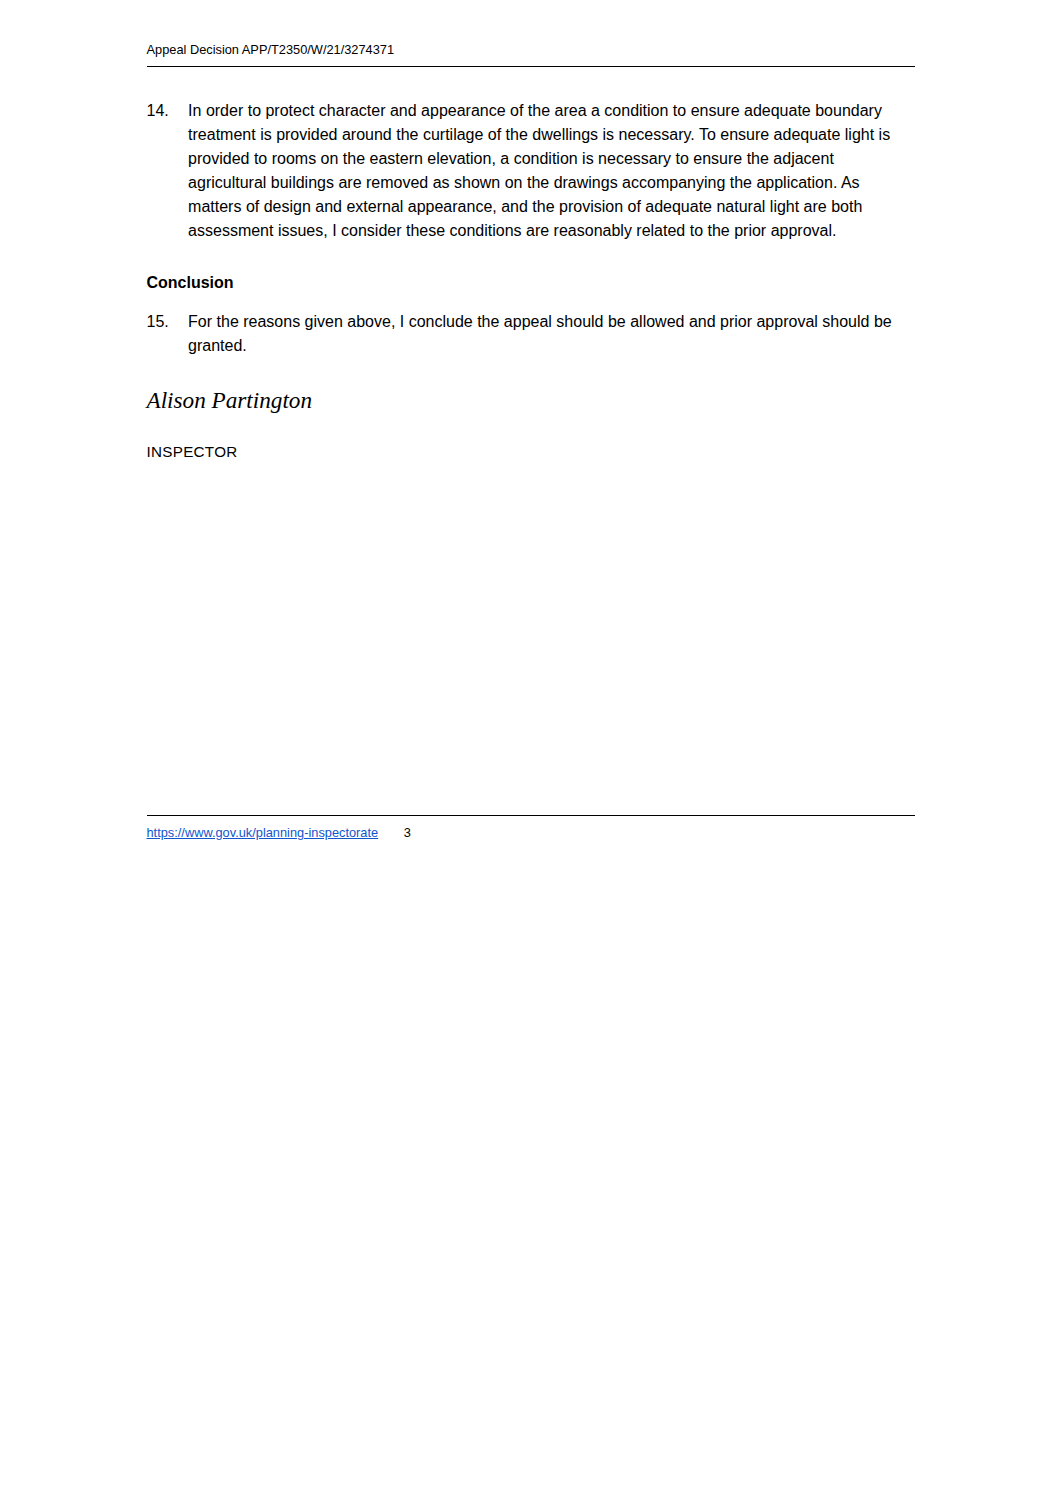Appeal Decision APP/T2350/W/21/3274371
14. In order to protect character and appearance of the area a condition to ensure adequate boundary treatment is provided around the curtilage of the dwellings is necessary. To ensure adequate light is provided to rooms on the eastern elevation, a condition is necessary to ensure the adjacent agricultural buildings are removed as shown on the drawings accompanying the application. As matters of design and external appearance, and the provision of adequate natural light are both assessment issues, I consider these conditions are reasonably related to the prior approval.
Conclusion
15. For the reasons given above, I conclude the appeal should be allowed and prior approval should be granted.
Alison Partington
INSPECTOR
https://www.gov.uk/planning-inspectorate 3